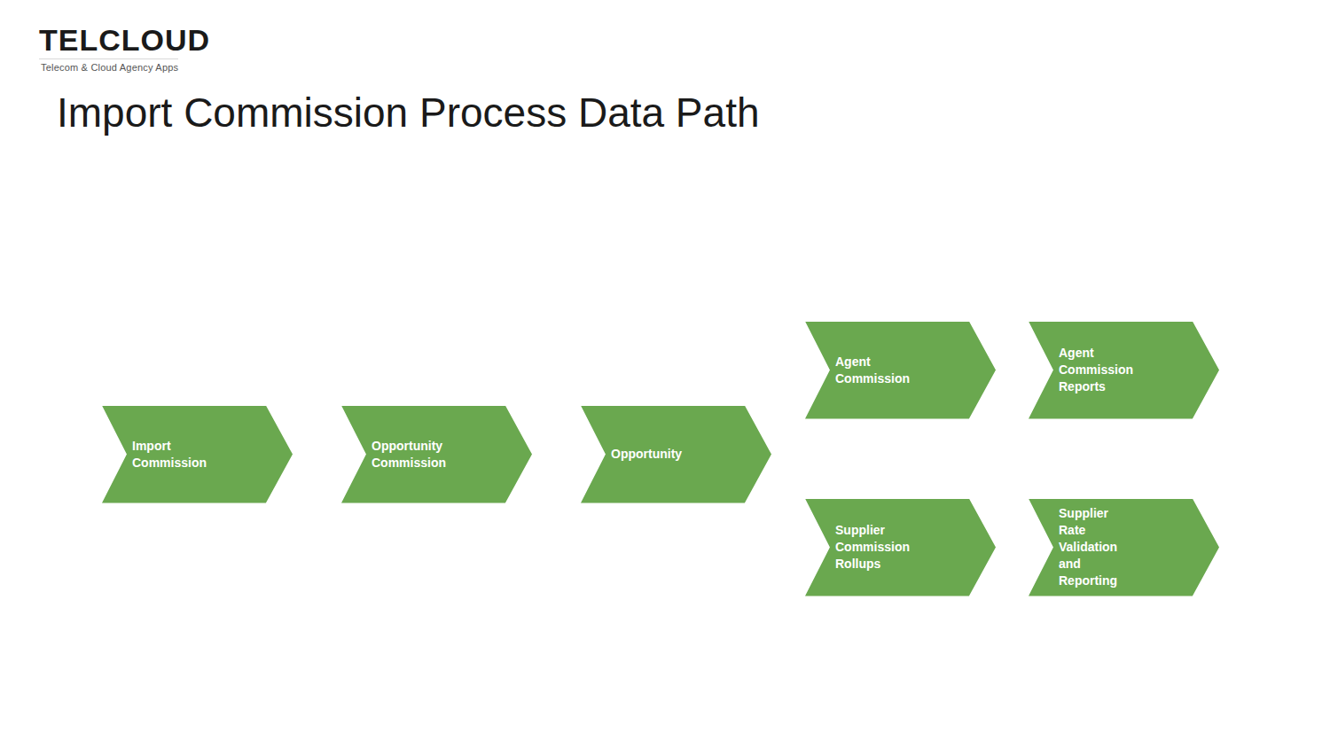TELCLOUD
Telecom & Cloud Agency Apps
Import Commission Process Data Path
Import
Commission
Opportunity
Commission
Opportunity
Agent
Commission
Agent
Commission
Reports
Supplier
Commission
Rollups
Supplier
Rate
Validation
and
Reporting